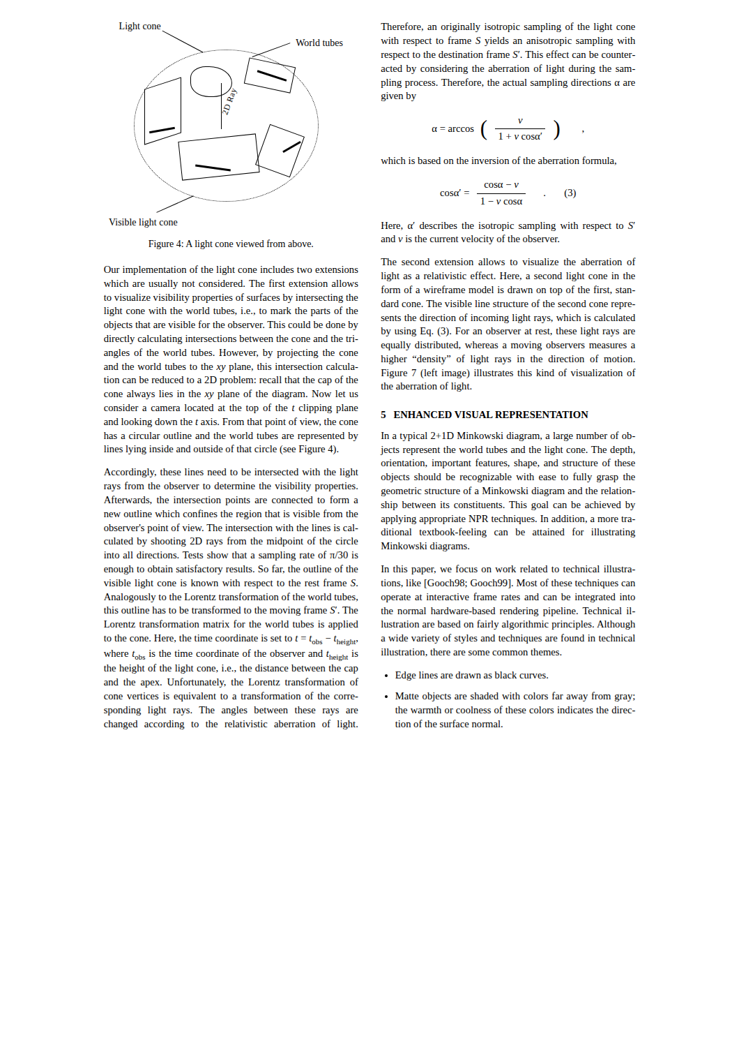Light cone
World tubes
Visible light cone
2D Ray
Figure 4: A light cone viewed from above.
Our implementation of the light cone includes two extensions which are usually not considered. The first extension allows to visualize visibility properties of surfaces by intersecting the light cone with the world tubes, i.e., to mark the parts of the objects that are visible for the observer. This could be done by directly calculating intersections between the cone and the triangles of the world tubes. However, by projecting the cone and the world tubes to the xy plane, this intersection calculation can be reduced to a 2D problem: recall that the cap of the cone always lies in the xy plane of the diagram. Now let us consider a camera located at the top of the t clipping plane and looking down the t axis. From that point of view, the cone has a circular outline and the world tubes are represented by lines lying inside and outside of that circle (see Figure 4).
Accordingly, these lines need to be intersected with the light rays from the observer to determine the visibility properties. Afterwards, the intersection points are connected to form a new outline which confines the region that is visible from the observer's point of view. The intersection with the lines is calculated by shooting 2D rays from the midpoint of the circle into all directions. Tests show that a sampling rate of π/30 is enough to obtain satisfactory results. So far, the outline of the visible light cone is known with respect to the rest frame S. Analogously to the Lorentz transformation of the world tubes, this outline has to be transformed to the moving frame S′. The Lorentz transformation matrix for the world tubes is applied to the cone. Here, the time coordinate is set to t = tobs − theight, where tobs is the time coordinate of the observer and theight is the height of the light cone, i.e., the distance between the cap and the apex. Unfortunately, the Lorentz transformation of cone vertices is equivalent to a transformation of the corresponding light rays. The angles between these rays are changed according to the relativistic aberration of light. Therefore, an originally isotropic sampling of the light cone with respect to frame S yields an anisotropic sampling with respect to the destination frame S′. This effect can be counteracted by considering the aberration of light during the sampling process. Therefore, the actual sampling directions α are given by
α = arccos ( v 1 + v cosα′ ) ,
which is based on the inversion of the aberration formula,
cosα′ = cosα − v 1 − v cosα . (3)
Here, α′ describes the isotropic sampling with respect to S′ and v is the current velocity of the observer.
The second extension allows to visualize the aberration of light as a relativistic effect. Here, a second light cone in the form of a wireframe model is drawn on top of the first, standard cone. The visible line structure of the second cone represents the direction of incoming light rays, which is calculated by using Eq. (3). For an observer at rest, these light rays are equally distributed, whereas a moving observers measures a higher “density” of light rays in the direction of motion. Figure 7 (left image) illustrates this kind of visualization of the aberration of light.
5 ENHANCED VISUAL REPRESENTATION
In a typical 2+1D Minkowski diagram, a large number of objects represent the world tubes and the light cone. The depth, orientation, important features, shape, and structure of these objects should be recognizable with ease to fully grasp the geometric structure of a Minkowski diagram and the relationship between its constituents. This goal can be achieved by applying appropriate NPR techniques. In addition, a more traditional textbook-feeling can be attained for illustrating Minkowski diagrams.
In this paper, we focus on work related to technical illustrations, like [Gooch98; Gooch99]. Most of these techniques can operate at interactive frame rates and can be integrated into the normal hardware-based rendering pipeline. Technical illustration are based on fairly algorithmic principles. Although a wide variety of styles and techniques are found in technical illustration, there are some common themes.
Edge lines are drawn as black curves.
Matte objects are shaded with colors far away from gray; the warmth or coolness of these colors indicates the direction of the surface normal.